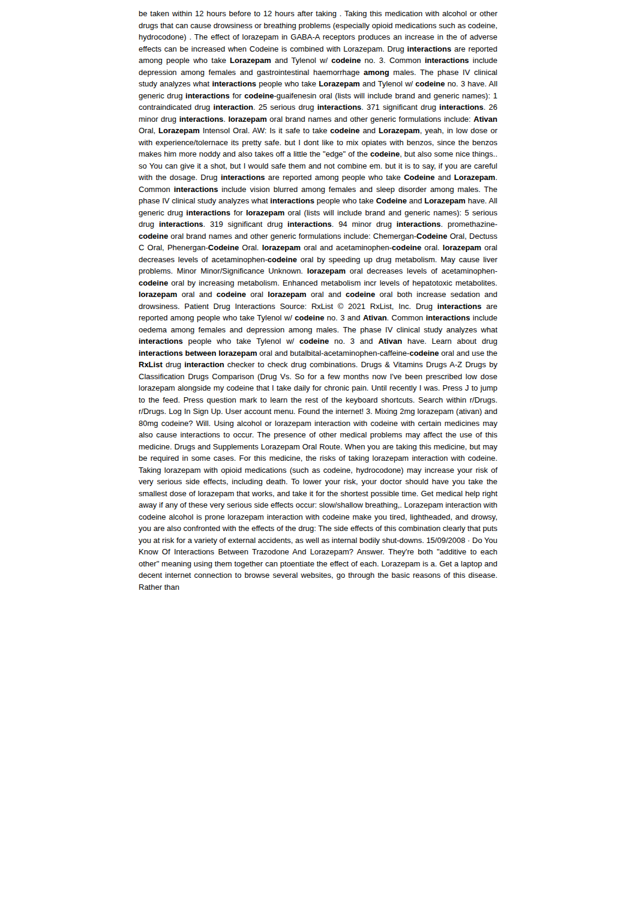be taken within 12 hours before to 12 hours after taking . Taking this medication with alcohol or other drugs that can cause drowsiness or breathing problems (especially opioid medications such as codeine, hydrocodone) . The effect of lorazepam in GABA-A receptors produces an increase in the of adverse effects can be increased when Codeine is combined with Lorazepam. Drug interactions are reported among people who take Lorazepam and Tylenol w/ codeine no. 3. Common interactions include depression among females and gastrointestinal haemorrhage among males. The phase IV clinical study analyzes what interactions people who take Lorazepam and Tylenol w/ codeine no. 3 have. All generic drug interactions for codeine-guaifenesin oral (lists will include brand and generic names): 1 contraindicated drug interaction. 25 serious drug interactions. 371 significant drug interactions. 26 minor drug interactions. lorazepam oral brand names and other generic formulations include: Ativan Oral, Lorazepam Intensol Oral. AW: Is it safe to take codeine and Lorazepam, yeah, in low dose or with experience/tolernace its pretty safe. but I dont like to mix opiates with benzos, since the benzos makes him more noddy and also takes off a little the "edge" of the codeine, but also some nice things.. so You can give it a shot, but I would safe them and not combine em. but it is to say, if you are careful with the dosage. Drug interactions are reported among people who take Codeine and Lorazepam. Common interactions include vision blurred among females and sleep disorder among males. The phase IV clinical study analyzes what interactions people who take Codeine and Lorazepam have. All generic drug interactions for lorazepam oral (lists will include brand and generic names): 5 serious drug interactions. 319 significant drug interactions. 94 minor drug interactions. promethazine-codeine oral brand names and other generic formulations include: Chemergan-Codeine Oral, Dectuss C Oral, Phenergan-Codeine Oral. lorazepam oral and acetaminophen-codeine oral. lorazepam oral decreases levels of acetaminophen-codeine oral by speeding up drug metabolism. May cause liver problems. Minor Minor/Significance Unknown. lorazepam oral decreases levels of acetaminophen-codeine oral by increasing metabolism. Enhanced metabolism incr levels of hepatotoxic metabolites. lorazepam oral and codeine oral lorazepam oral and codeine oral both increase sedation and drowsiness. Patient Drug Interactions Source: RxList © 2021 RxList, Inc. Drug interactions are reported among people who take Tylenol w/ codeine no. 3 and Ativan. Common interactions include oedema among females and depression among males. The phase IV clinical study analyzes what interactions people who take Tylenol w/ codeine no. 3 and Ativan have. Learn about drug interactions between lorazepam oral and butalbital-acetaminophen-caffeine-codeine oral and use the RxList drug interaction checker to check drug combinations. Drugs & Vitamins Drugs A-Z Drugs by Classification Drugs Comparison (Drug Vs. So for a few months now I've been prescribed low dose lorazepam alongside my codeine that I take daily for chronic pain. Until recently I was. Press J to jump to the feed. Press question mark to learn the rest of the keyboard shortcuts. Search within r/Drugs. r/Drugs. Log In Sign Up. User account menu. Found the internet! 3. Mixing 2mg lorazepam (ativan) and 80mg codeine? Will. Using alcohol or lorazepam interaction with codeine with certain medicines may also cause interactions to occur. The presence of other medical problems may affect the use of this medicine. Drugs and Supplements Lorazepam Oral Route. When you are taking this medicine, but may be required in some cases. For this medicine, the risks of taking lorazepam interaction with codeine. Taking lorazepam with opioid medications (such as codeine, hydrocodone) may increase your risk of very serious side effects, including death. To lower your risk, your doctor should have you take the smallest dose of lorazepam that works, and take it for the shortest possible time. Get medical help right away if any of these very serious side effects occur: slow/shallow breathing,. Lorazepam interaction with codeine alcohol is prone lorazepam interaction with codeine make you tired, lightheaded, and drowsy, you are also confronted with the effects of the drug: The side effects of this combination clearly that puts you at risk for a variety of external accidents, as well as internal bodily shut-downs. 15/09/2008 · Do You Know Of Interactions Between Trazodone And Lorazepam? Answer. They're both "additive to each other" meaning using them together can ptoentiate the effect of each. Lorazepam is a. Get a laptop and decent internet connection to browse several websites, go through the basic reasons of this disease. Rather than